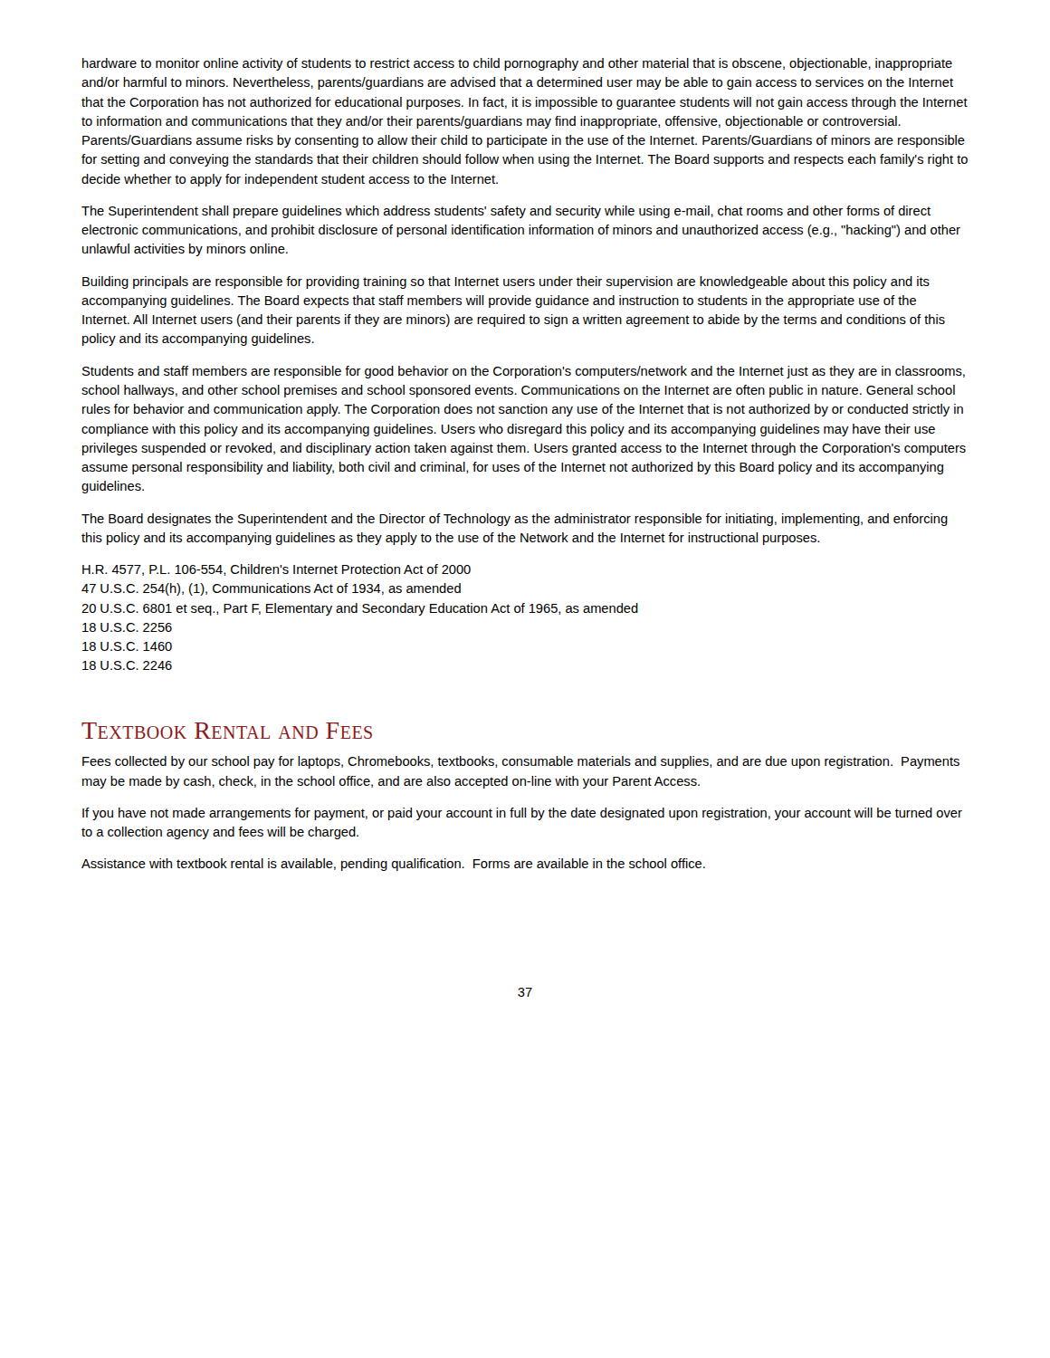hardware to monitor online activity of students to restrict access to child pornography and other material that is obscene, objectionable, inappropriate and/or harmful to minors. Nevertheless, parents/guardians are advised that a determined user may be able to gain access to services on the Internet that the Corporation has not authorized for educational purposes. In fact, it is impossible to guarantee students will not gain access through the Internet to information and communications that they and/or their parents/guardians may find inappropriate, offensive, objectionable or controversial. Parents/Guardians assume risks by consenting to allow their child to participate in the use of the Internet. Parents/Guardians of minors are responsible for setting and conveying the standards that their children should follow when using the Internet. The Board supports and respects each family's right to decide whether to apply for independent student access to the Internet.
The Superintendent shall prepare guidelines which address students' safety and security while using e-mail, chat rooms and other forms of direct electronic communications, and prohibit disclosure of personal identification information of minors and unauthorized access (e.g., "hacking") and other unlawful activities by minors online.
Building principals are responsible for providing training so that Internet users under their supervision are knowledgeable about this policy and its accompanying guidelines. The Board expects that staff members will provide guidance and instruction to students in the appropriate use of the Internet. All Internet users (and their parents if they are minors) are required to sign a written agreement to abide by the terms and conditions of this policy and its accompanying guidelines.
Students and staff members are responsible for good behavior on the Corporation's computers/network and the Internet just as they are in classrooms, school hallways, and other school premises and school sponsored events. Communications on the Internet are often public in nature. General school rules for behavior and communication apply. The Corporation does not sanction any use of the Internet that is not authorized by or conducted strictly in compliance with this policy and its accompanying guidelines. Users who disregard this policy and its accompanying guidelines may have their use privileges suspended or revoked, and disciplinary action taken against them. Users granted access to the Internet through the Corporation's computers assume personal responsibility and liability, both civil and criminal, for uses of the Internet not authorized by this Board policy and its accompanying guidelines.
The Board designates the Superintendent and the Director of Technology as the administrator responsible for initiating, implementing, and enforcing this policy and its accompanying guidelines as they apply to the use of the Network and the Internet for instructional purposes.
H.R. 4577, P.L. 106-554, Children's Internet Protection Act of 2000
47 U.S.C. 254(h), (1), Communications Act of 1934, as amended
20 U.S.C. 6801 et seq., Part F, Elementary and Secondary Education Act of 1965, as amended
18 U.S.C. 2256
18 U.S.C. 1460
18 U.S.C. 2246
Textbook Rental and Fees
Fees collected by our school pay for laptops, Chromebooks, textbooks, consumable materials and supplies, and are due upon registration. Payments may be made by cash, check, in the school office, and are also accepted on-line with your Parent Access.
If you have not made arrangements for payment, or paid your account in full by the date designated upon registration, your account will be turned over to a collection agency and fees will be charged.
Assistance with textbook rental is available, pending qualification. Forms are available in the school office.
37